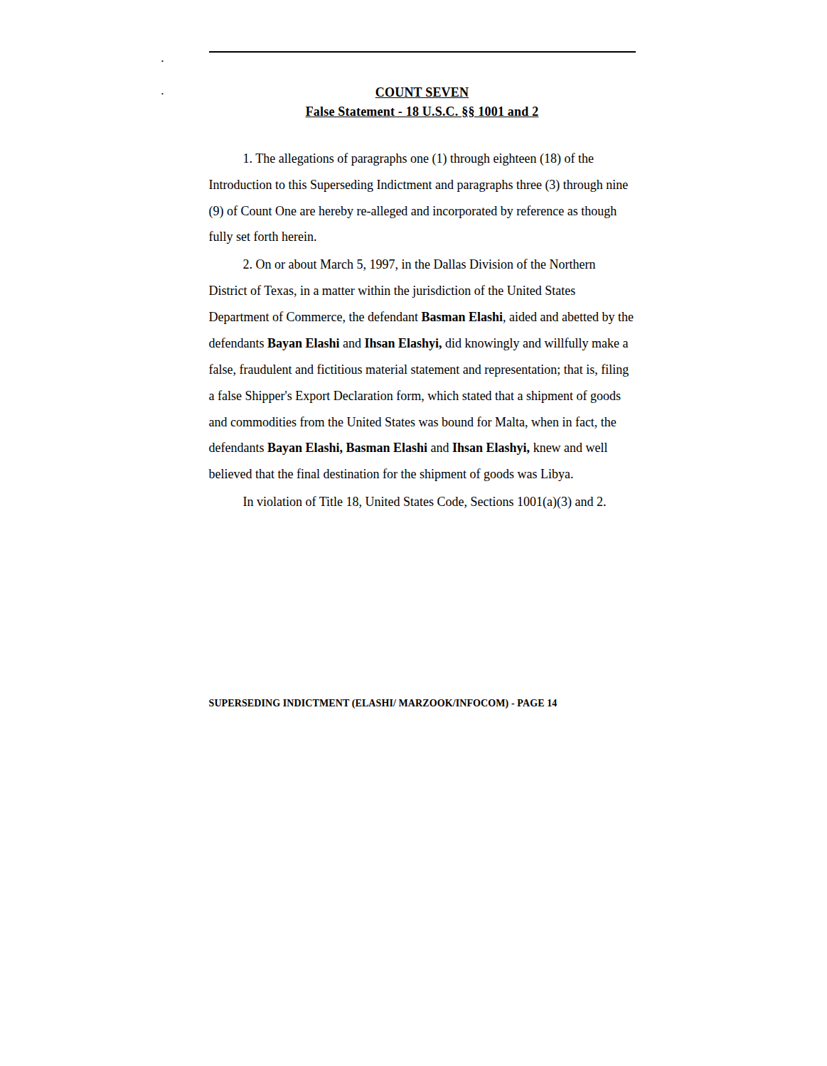. .
COUNT SEVEN False Statement - 18 U.S.C. §§ 1001 and 2
1. The allegations of paragraphs one (1) through eighteen (18) of the Introduction to this Superseding Indictment and paragraphs three (3) through nine (9) of Count One are hereby re-alleged and incorporated by reference as though fully set forth herein.
2. On or about March 5, 1997, in the Dallas Division of the Northern District of Texas, in a matter within the jurisdiction of the United States Department of Commerce, the defendant Basman Elashi, aided and abetted by the defendants Bayan Elashi and Ihsan Elashyi, did knowingly and willfully make a false, fraudulent and fictitious material statement and representation; that is, filing a false Shipper's Export Declaration form, which stated that a shipment of goods and commodities from the United States was bound for Malta, when in fact, the defendants Bayan Elashi, Basman Elashi and Ihsan Elashyi, knew and well believed that the final destination for the shipment of goods was Libya.
In violation of Title 18, United States Code, Sections 1001(a)(3) and 2.
SUPERSEDING INDICTMENT (ELASHI/ MARZOOK/INFOCOM) - PAGE 14